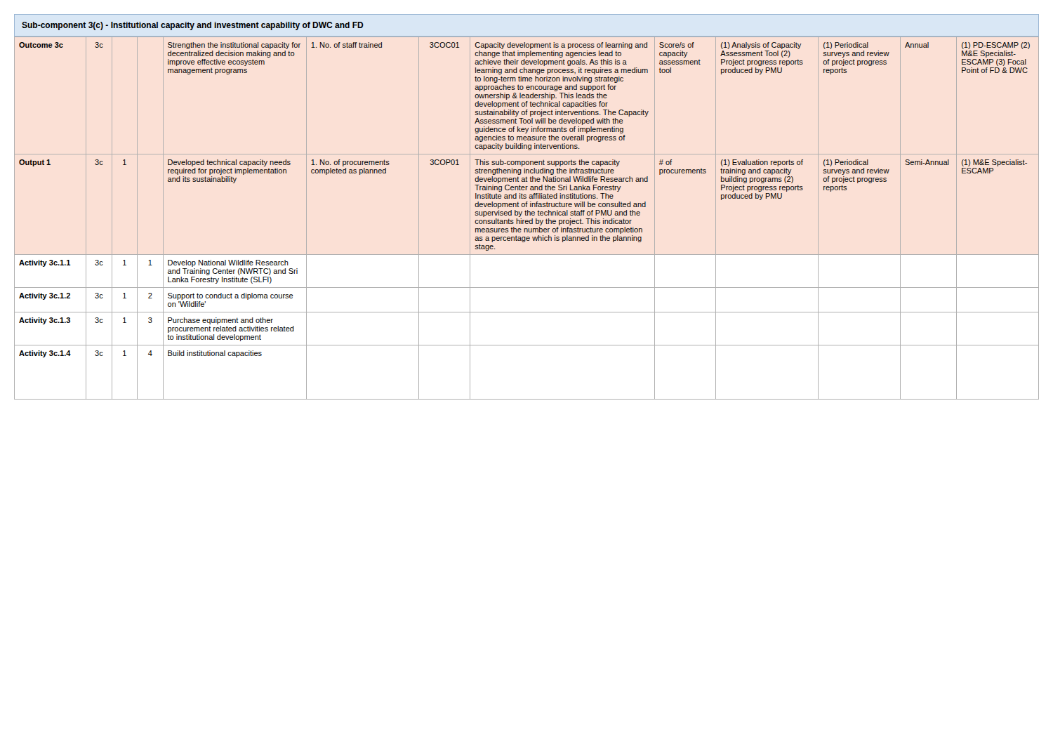Sub-component 3(c) - Institutional capacity and investment capability of DWC and FD
| Outcome 3c | 3c | | | Strengthen the institutional capacity for decentralized decision making and to improve effective ecosystem management programs | 1. No. of staff trained | 3COC01 | Capacity development is a process of learning and change that implementing agencies lead to achieve their development goals. As this is a learning and change process, it requires a medium to long-term time horizon involving strategic approaches to encourage and support for ownership & leadership. This leads the development of technical capacities for sustainability of project interventions. The Capacity Assessment Tool will be developed with the guidence of key informants of implementing agencies to measure the overall progress of capacity building interventions. | Score/s of capacity assessment tool | (1) Analysis of Capacity Assessment Tool (2) Project progress reports produced by PMU | (1) Periodical surveys and review of project progress reports | Annual | (1) PD-ESCAMP (2) M&E Specialist-ESCAMP (3) Focal Point of FD & DWC |
| Output 1 | 3c | 1 | | Developed technical capacity needs required for project implementation and its sustainability | 1. No. of procurements completed as planned | 3COP01 | This sub-component supports the capacity strengthening including the infrastructure development at the National Wildlife Research and Training Center and the Sri Lanka Forestry Institute and its affiliated institutions. The development of infastructure will be consulted and supervised by the technical staff of PMU and the consultants hired by the project. This indicator measures the number of infastructure completion as a percentage which is planned in the planning stage. | # of procurements | (1) Evaluation reports of training and capacity building programs (2) Project progress reports produced by PMU | (1) Periodical surveys and review of project progress reports | Semi-Annual | (1) M&E Specialist-ESCAMP |
| Activity 3c.1.1 | 3c | 1 | 1 | Develop National Wildlife Research and Training Center (NWRTC) and Sri Lanka Forestry Institute (SLFI) | | | | | | | | |
| Activity 3c.1.2 | 3c | 1 | 2 | Support to conduct a diploma course on 'Wildlife' | | | | | | | | |
| Activity 3c.1.3 | 3c | 1 | 3 | Purchase equipment and other procurement related activities related to institutional development | | | | | | | | |
| Activity 3c.1.4 | 3c | 1 | 4 | Build institutional capacities | | | | | | | | |